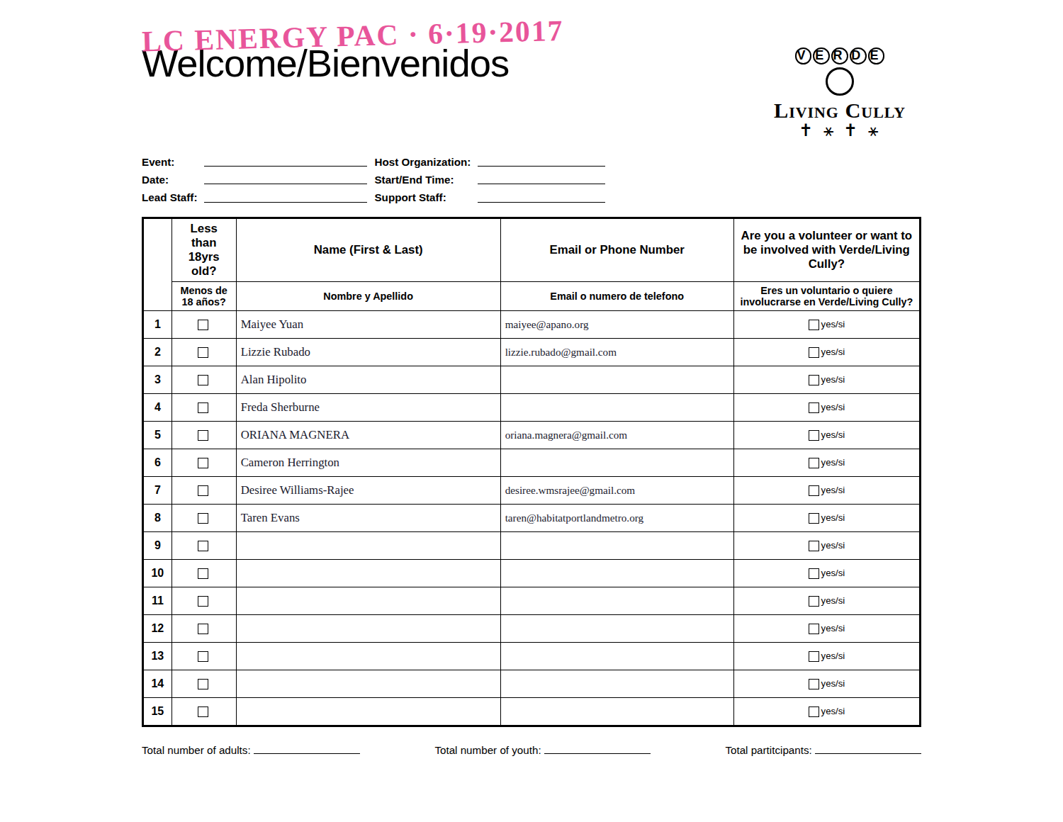LC ENERGY PAC · 6·19·2017
Welcome/Bienvenidos
VERDE
LIVING CULLY
✝ ⚹ ✝ ⚹
| Event: | | Host Organization: | |
| Date: | | Start/End Time: | |
| Lead Staff: | | Support Staff: | |
| | Less than 18yrs old? | Name (First & Last) | Email or Phone Number | Are you a volunteer or want to be involved with Verde/Living Cully? |
| --- | --- | --- | --- | --- |
| Menos de 18 años? | Nombre y Apellido | Email o numero de telefono | Eres un voluntario o quiere involucrarse en Verde/Living Cully? |
| 1 | | Maiyee Yuan | maiyee@apano.org | yes/si |
| 2 | | Lizzie Rubado | lizzie.rubado@gmail.com | yes/si |
| 3 | | Alan Hipolito | | yes/si |
| 4 | | Freda Sherburne | | yes/si |
| 5 | | ORIANA MAGNERA | oriana.magnera@gmail.com | yes/si |
| 6 | | Cameron Herrington | | yes/si |
| 7 | | Desiree Williams-Rajee | desiree.wmsrajee@gmail.com | yes/si |
| 8 | | Taren Evans | taren@habitatportlandmetro.org | yes/si |
| 9 | | | | yes/si |
| 10 | | | | yes/si |
| 11 | | | | yes/si |
| 12 | | | | yes/si |
| 13 | | | | yes/si |
| 14 | | | | yes/si |
| 15 | | | | yes/si |
Total number of adults:
Total number of youth:
Total partitcipants: